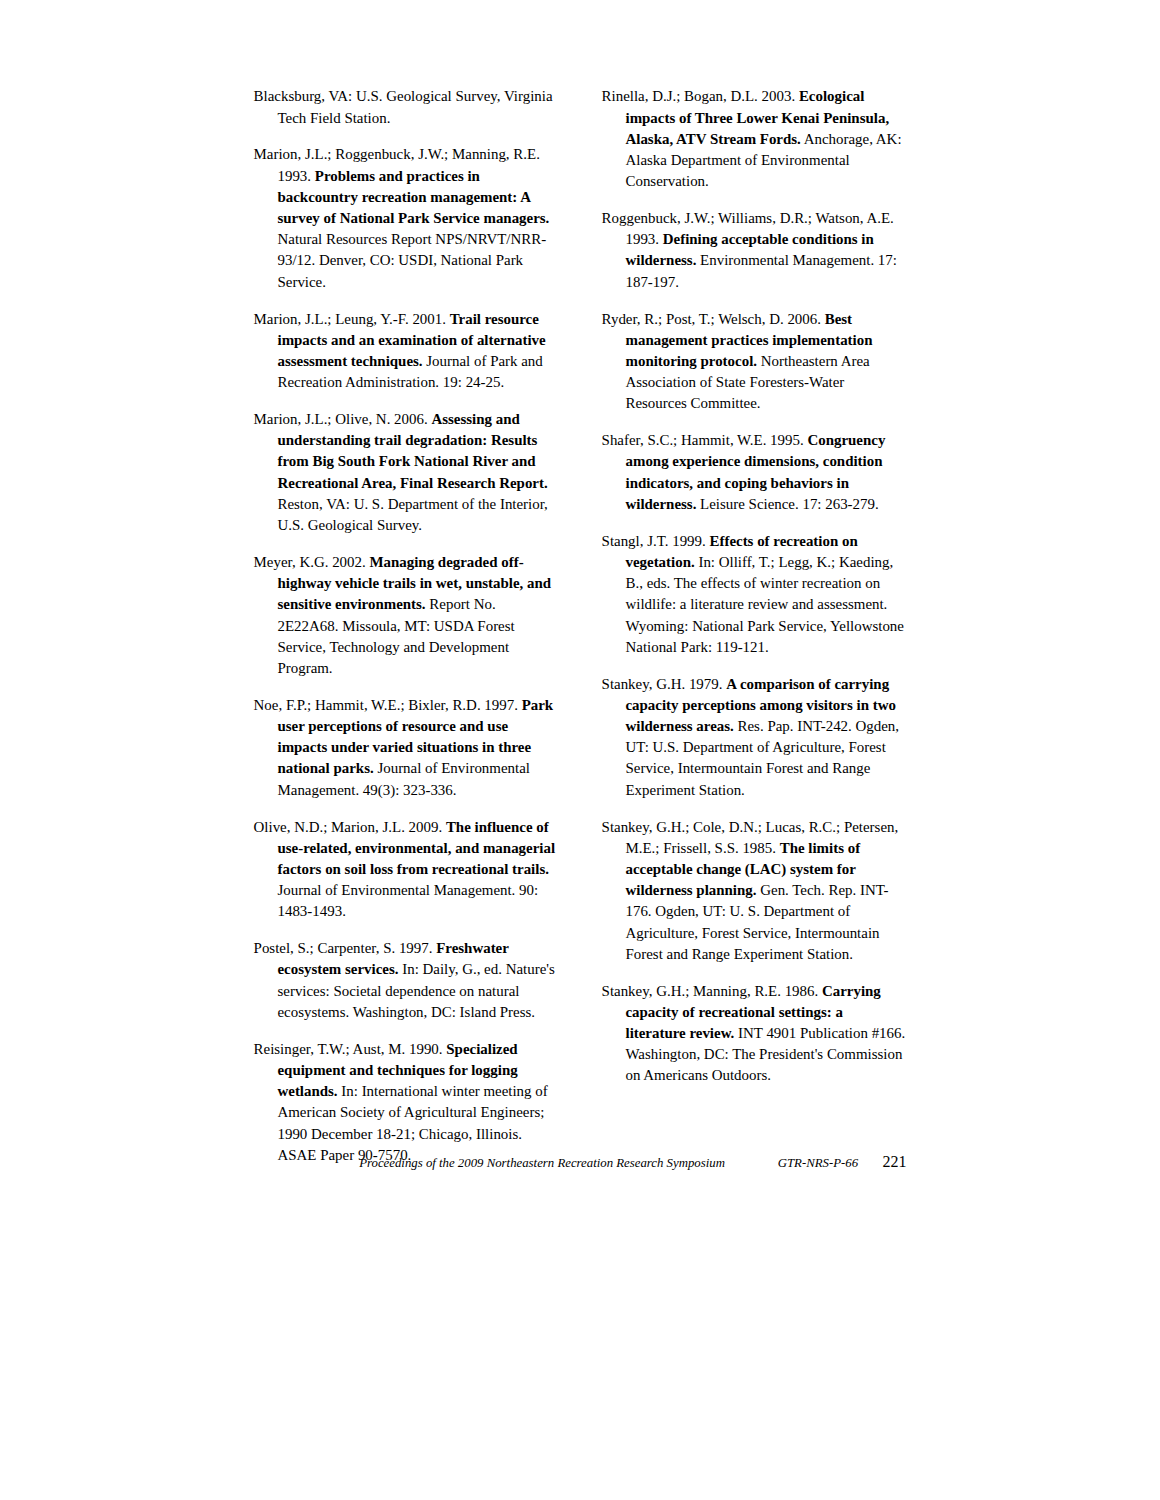Blacksburg, VA: U.S. Geological Survey, Virginia Tech Field Station.
Marion, J.L.; Roggenbuck, J.W.; Manning, R.E. 1993. Problems and practices in backcountry recreation management: A survey of National Park Service managers. Natural Resources Report NPS/NRVT/NRR-93/12. Denver, CO: USDI, National Park Service.
Marion, J.L.; Leung, Y.-F. 2001. Trail resource impacts and an examination of alternative assessment techniques. Journal of Park and Recreation Administration. 19: 24-25.
Marion, J.L.; Olive, N. 2006. Assessing and understanding trail degradation: Results from Big South Fork National River and Recreational Area, Final Research Report. Reston, VA: U. S. Department of the Interior, U.S. Geological Survey.
Meyer, K.G. 2002. Managing degraded off-highway vehicle trails in wet, unstable, and sensitive environments. Report No. 2E22A68. Missoula, MT: USDA Forest Service, Technology and Development Program.
Noe, F.P.; Hammit, W.E.; Bixler, R.D. 1997. Park user perceptions of resource and use impacts under varied situations in three national parks. Journal of Environmental Management. 49(3): 323-336.
Olive, N.D.; Marion, J.L. 2009. The influence of use-related, environmental, and managerial factors on soil loss from recreational trails. Journal of Environmental Management. 90: 1483-1493.
Postel, S.; Carpenter, S. 1997. Freshwater ecosystem services. In: Daily, G., ed. Nature's services: Societal dependence on natural ecosystems. Washington, DC: Island Press.
Reisinger, T.W.; Aust, M. 1990. Specialized equipment and techniques for logging wetlands. In: International winter meeting of American Society of Agricultural Engineers; 1990 December 18-21; Chicago, Illinois. ASAE Paper 90-7570.
Rinella, D.J.; Bogan, D.L. 2003. Ecological impacts of Three Lower Kenai Peninsula, Alaska, ATV Stream Fords. Anchorage, AK: Alaska Department of Environmental Conservation.
Roggenbuck, J.W.; Williams, D.R.; Watson, A.E. 1993. Defining acceptable conditions in wilderness. Environmental Management. 17: 187-197.
Ryder, R.; Post, T.; Welsch, D. 2006. Best management practices implementation monitoring protocol. Northeastern Area Association of State Foresters-Water Resources Committee.
Shafer, S.C.; Hammit, W.E. 1995. Congruency among experience dimensions, condition indicators, and coping behaviors in wilderness. Leisure Science. 17: 263-279.
Stangl, J.T. 1999. Effects of recreation on vegetation. In: Olliff, T.; Legg, K.; Kaeding, B., eds. The effects of winter recreation on wildlife: a literature review and assessment. Wyoming: National Park Service, Yellowstone National Park: 119-121.
Stankey, G.H. 1979. A comparison of carrying capacity perceptions among visitors in two wilderness areas. Res. Pap. INT-242. Ogden, UT: U.S. Department of Agriculture, Forest Service, Intermountain Forest and Range Experiment Station.
Stankey, G.H.; Cole, D.N.; Lucas, R.C.; Petersen, M.E.; Frissell, S.S. 1985. The limits of acceptable change (LAC) system for wilderness planning. Gen. Tech. Rep. INT-176. Ogden, UT: U. S. Department of Agriculture, Forest Service, Intermountain Forest and Range Experiment Station.
Stankey, G.H.; Manning, R.E. 1986. Carrying capacity of recreational settings: a literature review. INT 4901 Publication #166. Washington, DC: The President's Commission on Americans Outdoors.
Proceedings of the 2009 Northeastern Recreation Research Symposium GTR-NRS-P-66 221